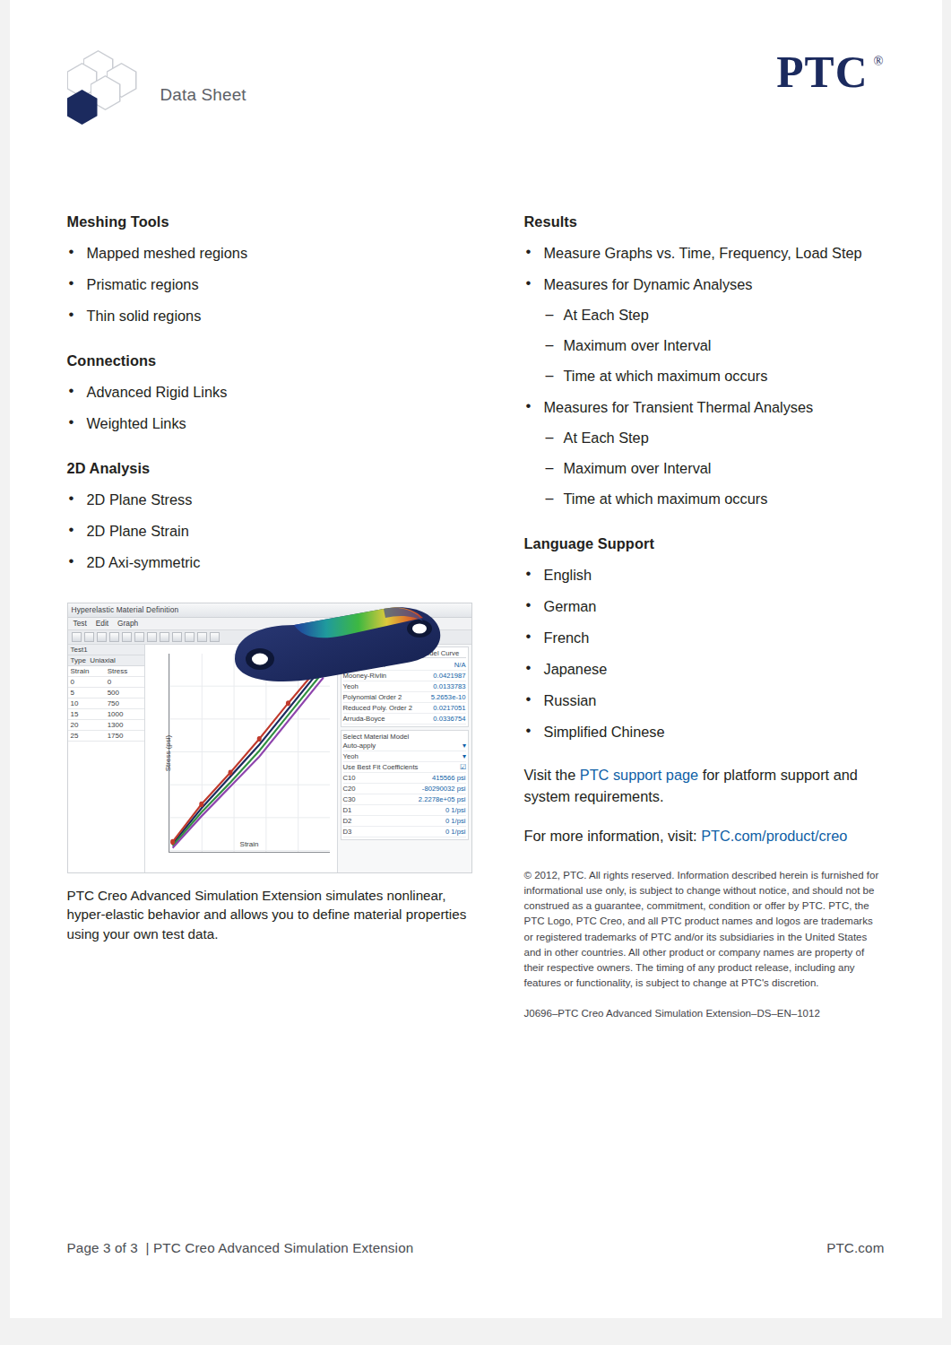Data Sheet
PTC®
Meshing Tools
Mapped meshed regions
Prismatic regions
Thin solid regions
Connections
Advanced Rigid Links
Weighted Links
2D Analysis
2D Plane Stress
2D Plane Strain
2D Axi-symmetric
Hyperelastic Material Definition
Test Edit Graph
Test1
Type Uniaxial
| Strain | Stress |
| 0 | 0 |
| 5 | 500 |
| 10 | 750 |
| 15 | 1000 |
| 20 | 1300 |
| 25 | 1750 |
Stress (psi)
Strain
Show Best Fit Material Model Curve
Neo-Hookean N/A
Mooney-Rivlin 0.0421987
Yeoh 0.0133783
Polynomial Order 25.2653e-10
Reduced Poly. Order 20.0217051
Arruda-Boyce 0.0336754
Select Material Model
Auto-apply▾
Yeoh▾
Use Best Fit Coefficients☑
C10415566 psi
C20-80290032 psi
C302.2278e+05 psi
D10 1/psi
D20 1/psi
D30 1/psi
OK Cancel
PTC Creo Advanced Simulation Extension simulates nonlinear, hyper-elastic behavior and allows you to define material properties using your own test data.
Results
Measure Graphs vs. Time, Frequency, Load Step
Measures for Dynamic Analyses
At Each Step
Maximum over Interval
Time at which maximum occurs
Measures for Transient Thermal Analyses
At Each Step
Maximum over Interval
Time at which maximum occurs
Language Support
English
German
French
Japanese
Russian
Simplified Chinese
Visit the PTC support page for platform support and system requirements.
For more information, visit: PTC.com/product/creo
© 2012, PTC. All rights reserved. Information described herein is furnished for informational use only, is subject to change without notice, and should not be construed as a guarantee, commitment, condition or offer by PTC. PTC, the PTC Logo, PTC Creo, and all PTC product names and logos are trademarks or registered trademarks of PTC and/or its subsidiaries in the United States and in other countries. All other product or company names are property of their respective owners. The timing of any product release, including any features or functionality, is subject to change at PTC's discretion.
J0696–PTC Creo Advanced Simulation Extension–DS–EN–1012
Page 3 of 3 | PTC Creo Advanced Simulation Extension
PTC.com